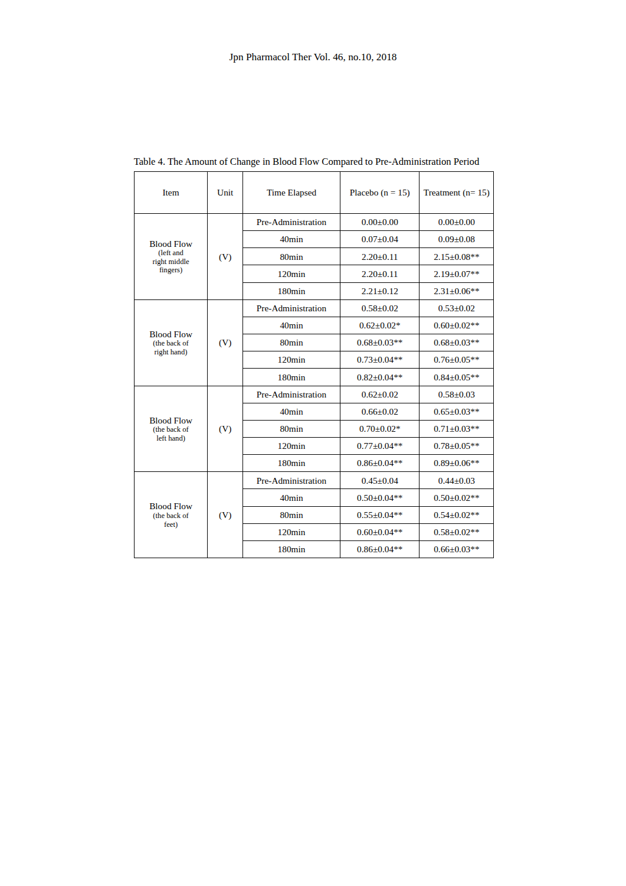Jpn Pharmacol Ther Vol. 46, no.10, 2018
Table 4. The Amount of Change in Blood Flow Compared to Pre-Administration Period
| Item | Unit | Time Elapsed | Placebo (n = 15) | Treatment (n= 15) |
| --- | --- | --- | --- | --- |
| Blood Flow (left and right middle fingers) | (V) | Pre-Administration | 0.00 ± 0.00 | 0.00 ± 0.00 |
| 40min | 0.07 ± 0.04 | 0.09 ± 0.08 |
| 80min | 2.20 ± 0.11 | 2.15 ± 0.08** |
| 120min | 2.20 ± 0.11 | 2.19 ± 0.07** |
| 180min | 2.21 ± 0.12 | 2.31 ± 0.06** |
| Blood Flow (the back of right hand) | (V) | Pre-Administration | 0.58 ± 0.02 | 0.53 ± 0.02 |
| 40min | 0.62 ± 0.02* | 0.60 ± 0.02** |
| 80min | 0.68 ± 0.03** | 0.68 ± 0.03** |
| 120min | 0.73 ± 0.04** | 0.76 ± 0.05** |
| 180min | 0.82 ± 0.04** | 0.84 ± 0.05** |
| Blood Flow (the back of left hand) | (V) | Pre-Administration | 0.62 ± 0.02 | 0.58 ± 0.03 |
| 40min | 0.66 ± 0.02 | 0.65 ± 0.03** |
| 80min | 0.70 ± 0.02* | 0.71 ± 0.03** |
| 120min | 0.77 ± 0.04** | 0.78 ± 0.05** |
| 180min | 0.86 ± 0.04** | 0.89 ± 0.06** |
| Blood Flow (the back of feet) | (V) | Pre-Administration | 0.45 ± 0.04 | 0.44 ± 0.03 |
| 40min | 0.50 ± 0.04** | 0.50 ± 0.02** |
| 80min | 0.55 ± 0.04** | 0.54 ± 0.02** |
| 120min | 0.60 ± 0.04** | 0.58 ± 0.02** |
| 180min | 0.86 ± 0.04** | 0.66 ± 0.03** |